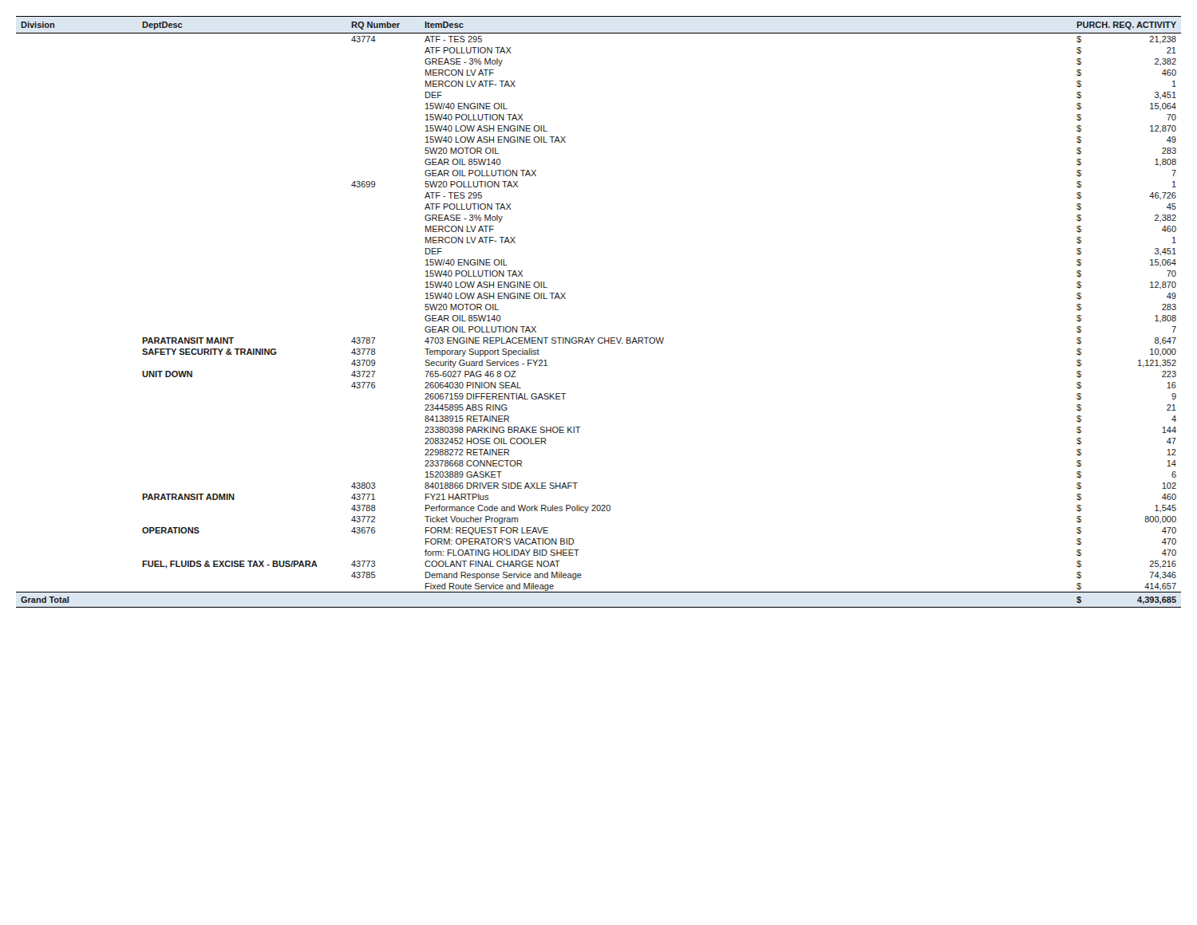| Division | DeptDesc | RQ Number | ItemDesc | PURCH. REQ. ACTIVITY |
| --- | --- | --- | --- | --- |
| | | 43774 | ATF - TES 295 | $ | 21,238 |
| | | | ATF POLLUTION TAX | $ | 21 |
| | | | GREASE - 3% Moly | $ | 2,382 |
| | | | MERCON LV ATF | $ | 460 |
| | | | MERCON LV ATF- TAX | $ | 1 |
| | | | DEF | $ | 3,451 |
| | | | 15W/40 ENGINE OIL | $ | 15,064 |
| | | | 15W40 POLLUTION TAX | $ | 70 |
| | | | 15W40 LOW ASH ENGINE OIL | $ | 12,870 |
| | | | 15W40 LOW ASH ENGINE OIL TAX | $ | 49 |
| | | | 5W20 MOTOR OIL | $ | 283 |
| | | | GEAR OIL 85W140 | $ | 1,808 |
| | | | GEAR OIL POLLUTION TAX | $ | 7 |
| | | 43699 | 5W20 POLLUTION TAX | $ | 1 |
| | | | ATF - TES 295 | $ | 46,726 |
| | | | ATF POLLUTION TAX | $ | 45 |
| | | | GREASE - 3% Moly | $ | 2,382 |
| | | | MERCON LV ATF | $ | 460 |
| | | | MERCON LV ATF- TAX | $ | 1 |
| | | | DEF | $ | 3,451 |
| | | | 15W/40 ENGINE OIL | $ | 15,064 |
| | | | 15W40 POLLUTION TAX | $ | 70 |
| | | | 15W40 LOW ASH ENGINE OIL | $ | 12,870 |
| | | | 15W40 LOW ASH ENGINE OIL TAX | $ | 49 |
| | | | 5W20 MOTOR OIL | $ | 283 |
| | | | GEAR OIL 85W140 | $ | 1,808 |
| | | | GEAR OIL POLLUTION TAX | $ | 7 |
| | PARATRANSIT MAINT | 43787 | 4703 ENGINE REPLACEMENT STINGRAY CHEV. BARTOW | $ | 8,647 |
| | SAFETY SECURITY & TRAINING | 43778 | Temporary Support Specialist | $ | 10,000 |
| | | 43709 | Security Guard Services - FY21 | $ | 1,121,352 |
| | UNIT DOWN | 43727 | 765-6027 PAG 46 8 OZ | $ | 223 |
| | | 43776 | 26064030 PINION SEAL | $ | 16 |
| | | | 26067159 DIFFERENTIAL GASKET | $ | 9 |
| | | | 23445895 ABS RING | $ | 21 |
| | | | 84138915 RETAINER | $ | 4 |
| | | | 23380398 PARKING BRAKE SHOE KIT | $ | 144 |
| | | | 20832452 HOSE OIL COOLER | $ | 47 |
| | | | 22988272 RETAINER | $ | 12 |
| | | | 23378668 CONNECTOR | $ | 14 |
| | | | 15203889 GASKET | $ | 6 |
| | | 43803 | 84018866 DRIVER SIDE AXLE SHAFT | $ | 102 |
| | PARATRANSIT ADMIN | 43771 | FY21 HARTPlus | $ | 460 |
| | | 43788 | Performance Code and Work Rules Policy 2020 | $ | 1,545 |
| | | 43772 | Ticket Voucher Program | $ | 800,000 |
| | OPERATIONS | 43676 | FORM: REQUEST FOR LEAVE | $ | 470 |
| | | | FORM: OPERATOR'S VACATION BID | $ | 470 |
| | | | form: FLOATING HOLIDAY BID SHEET | $ | 470 |
| | FUEL, FLUIDS & EXCISE TAX - BUS/PARA | 43773 | COOLANT FINAL CHARGE NOAT | $ | 25,216 |
| | | 43785 | Demand Response Service and Mileage | $ | 74,346 |
| | | | Fixed Route Service and Mileage | $ | 414,657 |
| Grand Total | | | | $ | 4,393,685 |